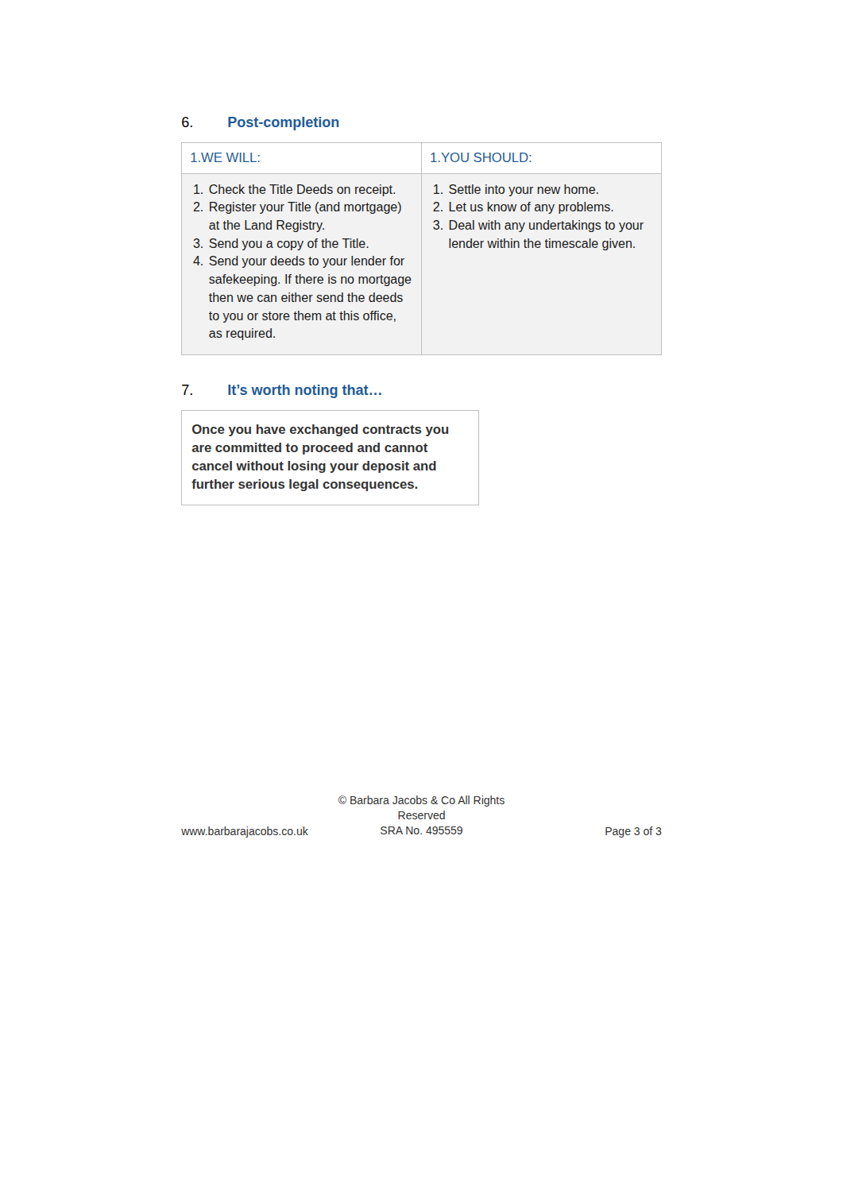6. Post-completion
| 1.WE WILL: | 1.YOU SHOULD: |
| --- | --- |
| Check the Title Deeds on receipt. Register your Title (and mortgage) at the Land Registry. Send you a copy of the Title. Send your deeds to your lender for safekeeping. If there is no mortgage then we can either send the deeds to you or store them at this office, as required. | Settle into your new home. Let us know of any problems. Deal with any undertakings to your lender within the timescale given. |
7. It’s worth noting that…
Once you have exchanged contracts you are committed to proceed and cannot cancel without losing your deposit and further serious legal consequences.
www.barbarajacobs.co.uk
© Barbara Jacobs & Co All Rights Reserved
SRA No. 495559
Page 3 of 3